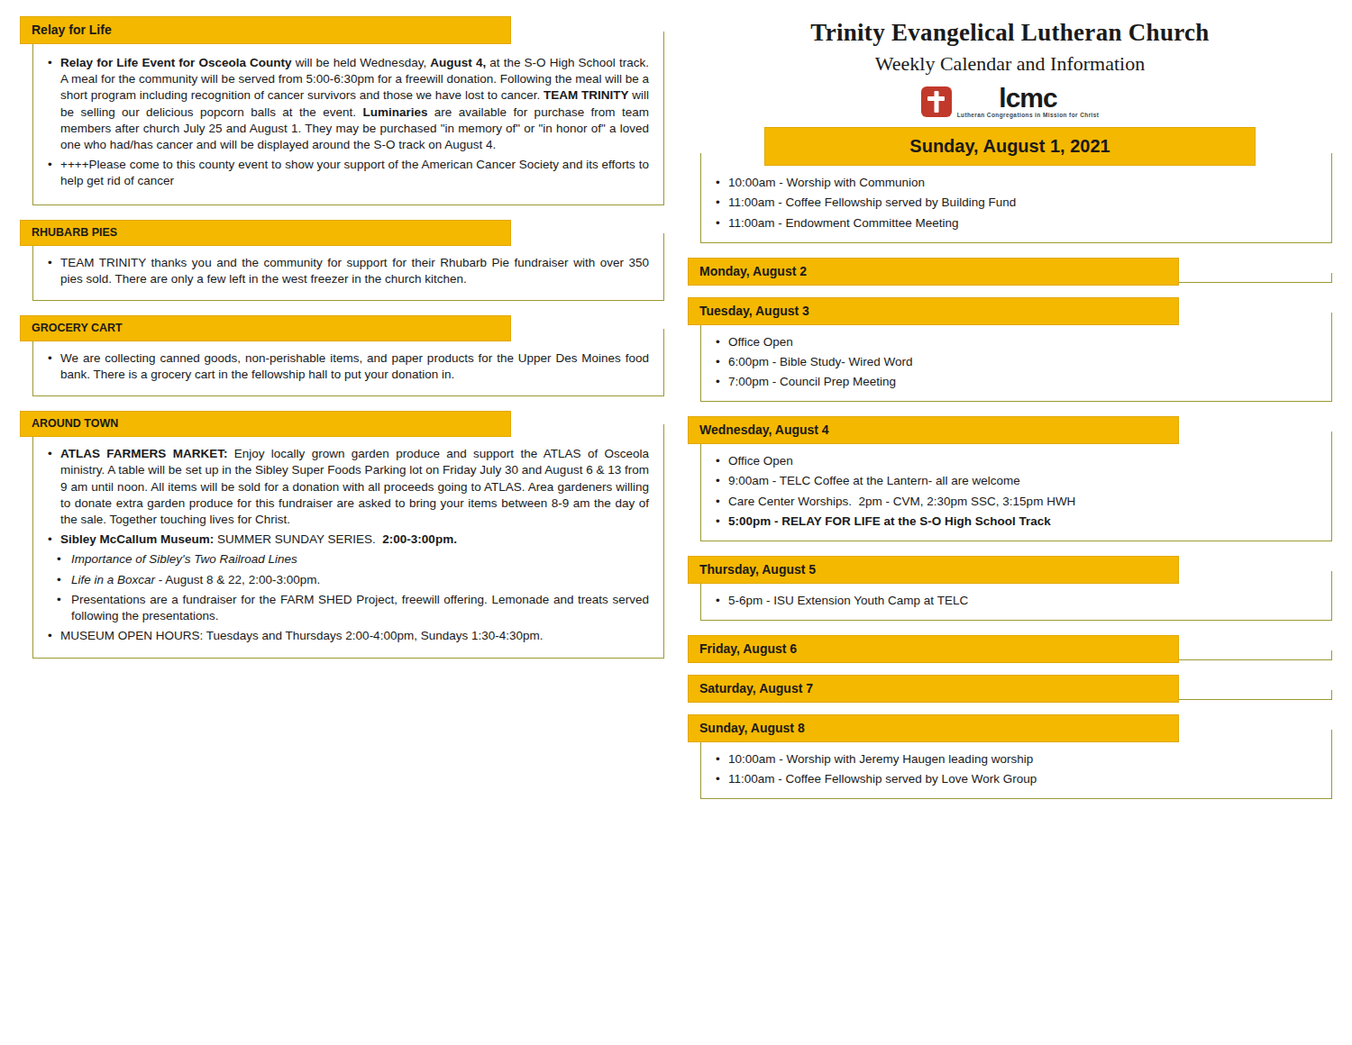Relay for Life
Relay for Life Event for Osceola County will be held Wednesday, August 4, at the S-O High School track. A meal for the community will be served from 5:00-6:30pm for a freewill donation. Following the meal will be a short program including recognition of cancer survivors and those we have lost to cancer. TEAM TRINITY will be selling our delicious popcorn balls at the event. Luminaries are available for purchase from team members after church July 25 and August 1. They may be purchased "in memory of" or "in honor of" a loved one who had/has cancer and will be displayed around the S-O track on August 4.
++++Please come to this county event to show your support of the American Cancer Society and its efforts to help get rid of cancer
RHUBARB PIES
TEAM TRINITY thanks you and the community for support for their Rhubarb Pie fundraiser with over 350 pies sold. There are only a few left in the west freezer in the church kitchen.
GROCERY CART
We are collecting canned goods, non-perishable items, and paper products for the Upper Des Moines food bank. There is a grocery cart in the fellowship hall to put your donation in.
AROUND TOWN
ATLAS FARMERS MARKET: Enjoy locally grown garden produce and support the ATLAS of Osceola ministry. A table will be set up in the Sibley Super Foods Parking lot on Friday July 30 and August 6 & 13 from 9 am until noon. All items will be sold for a donation with all proceeds going to ATLAS. Area gardeners willing to donate extra garden produce for this fundraiser are asked to bring your items between 8-9 am the day of the sale. Together touching lives for Christ.
Sibley McCallum Museum: SUMMER SUNDAY SERIES. 2:00-3:00pm.
Importance of Sibley's Two Railroad Lines
Life in a Boxcar - August 8 & 22, 2:00-3:00pm.
Presentations are a fundraiser for the FARM SHED Project, freewill offering. Lemonade and treats served following the presentations.
MUSEUM OPEN HOURS: Tuesdays and Thursdays 2:00-4:00pm, Sundays 1:30-4:30pm.
Trinity Evangelical Lutheran Church
Weekly Calendar and Information
lcmc Lutheran Congregations in Mission for Christ
Sunday, August 1, 2021
10:00am - Worship with Communion
11:00am - Coffee Fellowship served by Building Fund
11:00am - Endowment Committee Meeting
Monday, August 2
Tuesday, August 3
Office Open
6:00pm - Bible Study- Wired Word
7:00pm - Council Prep Meeting
Wednesday, August 4
Office Open
9:00am - TELC Coffee at the Lantern- all are welcome
Care Center Worships. 2pm - CVM, 2:30pm SSC, 3:15pm HWH
5:00pm - RELAY FOR LIFE at the S-O High School Track
Thursday, August 5
5-6pm - ISU Extension Youth Camp at TELC
Friday, August 6
Saturday, August 7
Sunday, August 8
10:00am - Worship with Jeremy Haugen leading worship
11:00am - Coffee Fellowship served by Love Work Group